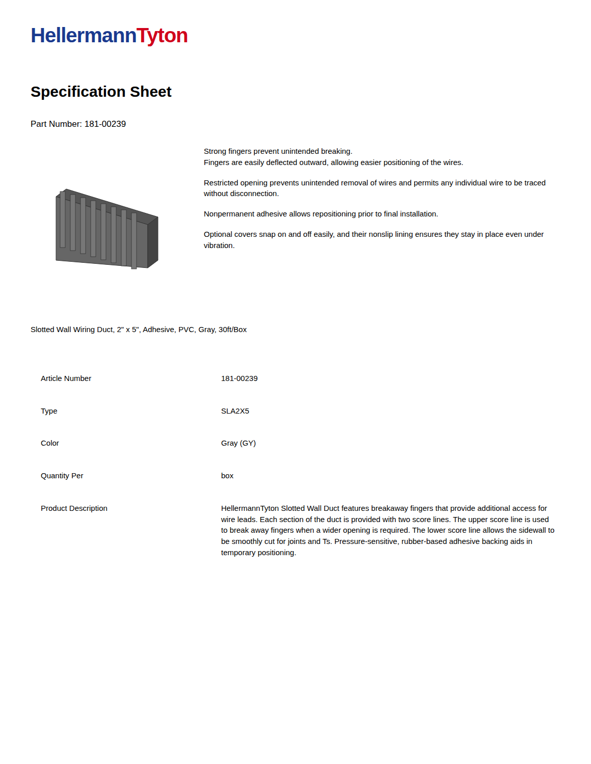Hellermann Tyton
Specification Sheet
Part Number: 181-00239
Strong fingers prevent unintended breaking.
Fingers are easily deflected outward, allowing easier positioning of the wires.
Restricted opening prevents unintended removal of wires and permits any individual wire to be traced without disconnection.
Nonpermanent adhesive allows repositioning prior to final installation.
Optional covers snap on and off easily, and their nonslip lining ensures they stay in place even under vibration.
Slotted Wall Wiring Duct, 2" x 5", Adhesive, PVC, Gray, 30ft/Box
| Article Number | 181-00239 |
| Type | SLA2X5 |
| Color | Gray (GY) |
| Quantity Per | box |
| Product Description | HellermannTyton Slotted Wall Duct features breakaway fingers that provide additional access for wire leads. Each section of the duct is provided with two score lines. The upper score line is used to break away fingers when a wider opening is required. The lower score line allows the sidewall to be smoothly cut for joints and Ts. Pressure-sensitive, rubber-based adhesive backing aids in temporary positioning. |